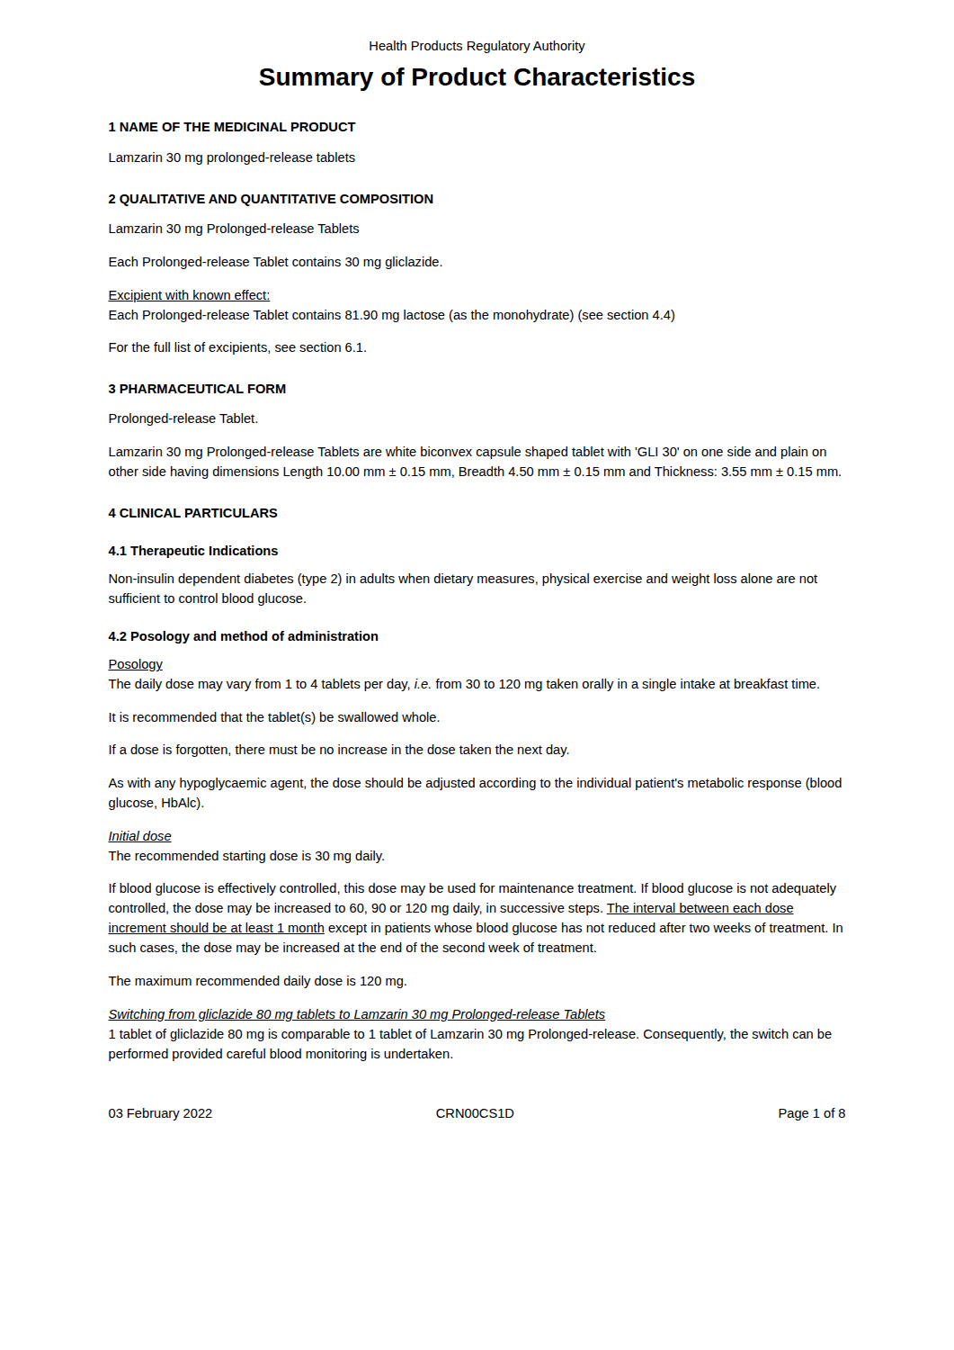Health Products Regulatory Authority
Summary of Product Characteristics
1 NAME OF THE MEDICINAL PRODUCT
Lamzarin 30 mg prolonged-release tablets
2 QUALITATIVE AND QUANTITATIVE COMPOSITION
Lamzarin 30 mg Prolonged-release Tablets
Each Prolonged-release Tablet contains 30 mg gliclazide.
Excipient with known effect:
Each Prolonged-release Tablet contains 81.90 mg lactose (as the monohydrate) (see section 4.4)
For the full list of excipients, see section 6.1.
3 PHARMACEUTICAL FORM
Prolonged-release Tablet.
Lamzarin 30 mg Prolonged-release Tablets are white biconvex capsule shaped tablet with 'GLI 30' on one side and plain on other side having dimensions Length 10.00 mm ± 0.15 mm, Breadth 4.50 mm ± 0.15 mm and Thickness: 3.55 mm ± 0.15 mm.
4 CLINICAL PARTICULARS
4.1 Therapeutic Indications
Non-insulin dependent diabetes (type 2) in adults when dietary measures, physical exercise and weight loss alone are not sufficient to control blood glucose.
4.2 Posology and method of administration
Posology
The daily dose may vary from 1 to 4 tablets per day, i.e. from 30 to 120 mg taken orally in a single intake at breakfast time.
It is recommended that the tablet(s) be swallowed whole.
If a dose is forgotten, there must be no increase in the dose taken the next day.
As with any hypoglycaemic agent, the dose should be adjusted according to the individual patient's metabolic response (blood glucose, HbAlc).
Initial dose
The recommended starting dose is 30 mg daily.
If blood glucose is effectively controlled, this dose may be used for maintenance treatment. If blood glucose is not adequately controlled, the dose may be increased to 60, 90 or 120 mg daily, in successive steps. The interval between each dose increment should be at least 1 month except in patients whose blood glucose has not reduced after two weeks of treatment. In such cases, the dose may be increased at the end of the second week of treatment.
The maximum recommended daily dose is 120 mg.
Switching from gliclazide 80 mg tablets to Lamzarin 30 mg Prolonged-release Tablets
1 tablet of gliclazide 80 mg is comparable to 1 tablet of Lamzarin 30 mg Prolonged-release. Consequently, the switch can be performed provided careful blood monitoring is undertaken.
03 February 2022 CRN00CS1D Page 1 of 8